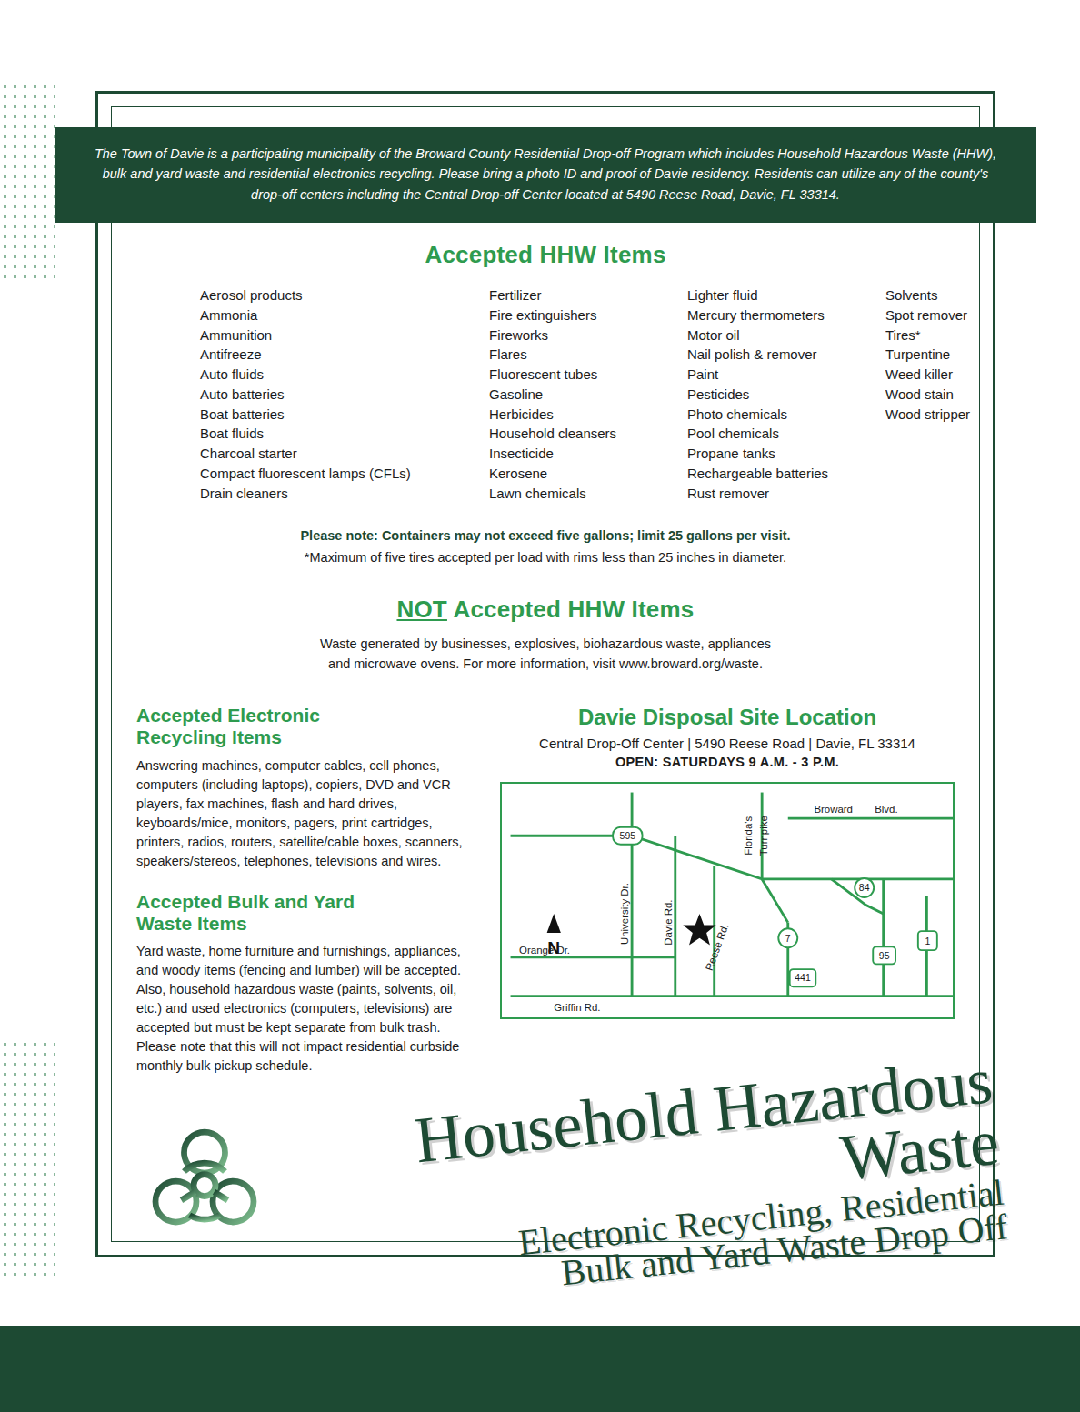The Town of Davie is a participating municipality of the Broward County Residential Drop-off Program which includes Household Hazardous Waste (HHW), bulk and yard waste and residential electronics recycling. Please bring a photo ID and proof of Davie residency. Residents can utilize any of the county's drop-off centers including the Central Drop-off Center located at 5490 Reese Road, Davie, FL 33314.
Accepted HHW Items
Aerosol products
Ammonia
Ammunition
Antifreeze
Auto fluids
Auto batteries
Boat batteries
Boat fluids
Charcoal starter
Compact fluorescent lamps (CFLs)
Drain cleaners
Fertilizer
Fire extinguishers
Fireworks
Flares
Fluorescent tubes
Gasoline
Herbicides
Household cleansers
Insecticide
Kerosene
Lawn chemicals
Lighter fluid
Mercury thermometers
Motor oil
Nail polish & remover
Paint
Pesticides
Photo chemicals
Pool chemicals
Propane tanks
Rechargeable batteries
Rust remover
Solvents
Spot remover
Tires*
Turpentine
Weed killer
Wood stain
Wood stripper
Please note: Containers may not exceed five gallons; limit 25 gallons per visit. *Maximum of five tires accepted per load with rims less than 25 inches in diameter.
NOT Accepted HHW Items
Waste generated by businesses, explosives, biohazardous waste, appliances
and microwave ovens. For more information, visit www.broward.org/waste.
Accepted Electronic
Recycling Items
Answering machines, computer cables, cell phones, computers (including laptops), copiers, DVD and VCR players, fax machines, flash and hard drives, keyboards/mice, monitors, pagers, print cartridges, printers, radios, routers, satellite/cable boxes, scanners, speakers/stereos, telephones, televisions and wires.
Accepted Bulk and Yard
Waste Items
Yard waste, home furniture and furnishings, appliances, and woody items (fencing and lumber) will be accepted. Also, household hazardous waste (paints, solvents, oil, etc.) and used electronics (computers, televisions) are accepted but must be kept separate from bulk trash. Please note that this will not impact residential curbside monthly bulk pickup schedule.
Davie Disposal Site Location
Central Drop-Off Center | 5490 Reese Road | Davie, FL 33314
OPEN: SATURDAYS 9 A.M. - 3 P.M.
N 595 84 7 95 1 441 Broward Blvd. Orange Dr. Griffin Rd. University Dr. Davie Rd. Reese Rd. Florida's Turnpike
Household Hazardous Waste Electronic Recycling, Residential Bulk and Yard Waste Drop Off